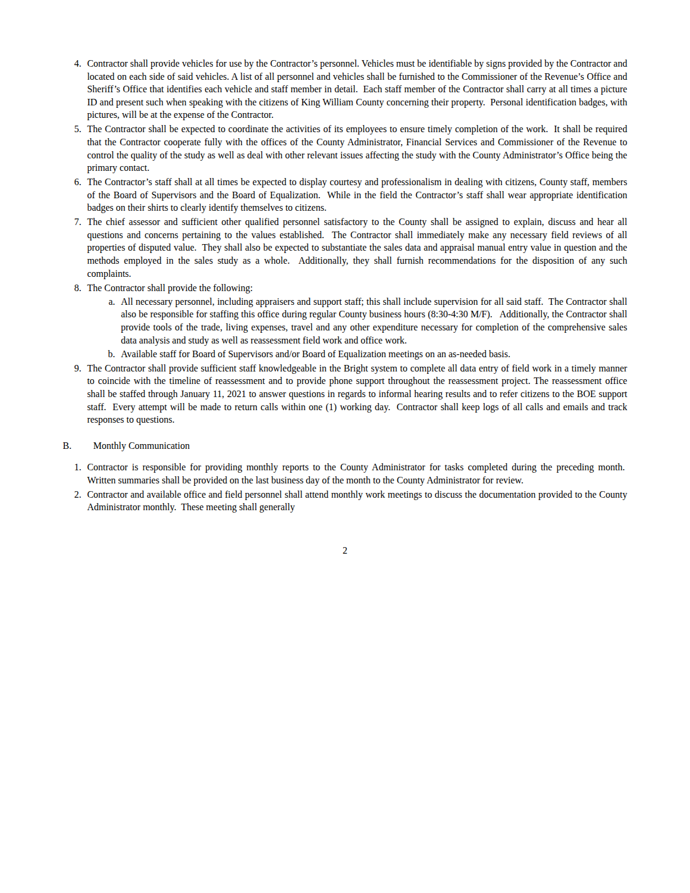Contractor shall provide vehicles for use by the Contractor’s personnel. Vehicles must be identifiable by signs provided by the Contractor and located on each side of said vehicles. A list of all personnel and vehicles shall be furnished to the Commissioner of the Revenue’s Office and Sheriff’s Office that identifies each vehicle and staff member in detail. Each staff member of the Contractor shall carry at all times a picture ID and present such when speaking with the citizens of King William County concerning their property. Personal identification badges, with pictures, will be at the expense of the Contractor.
The Contractor shall be expected to coordinate the activities of its employees to ensure timely completion of the work. It shall be required that the Contractor cooperate fully with the offices of the County Administrator, Financial Services and Commissioner of the Revenue to control the quality of the study as well as deal with other relevant issues affecting the study with the County Administrator’s Office being the primary contact.
The Contractor’s staff shall at all times be expected to display courtesy and professionalism in dealing with citizens, County staff, members of the Board of Supervisors and the Board of Equalization. While in the field the Contractor’s staff shall wear appropriate identification badges on their shirts to clearly identify themselves to citizens.
The chief assessor and sufficient other qualified personnel satisfactory to the County shall be assigned to explain, discuss and hear all questions and concerns pertaining to the values established. The Contractor shall immediately make any necessary field reviews of all properties of disputed value. They shall also be expected to substantiate the sales data and appraisal manual entry value in question and the methods employed in the sales study as a whole. Additionally, they shall furnish recommendations for the disposition of any such complaints.
The Contractor shall provide the following:
All necessary personnel, including appraisers and support staff; this shall include supervision for all said staff. The Contractor shall also be responsible for staffing this office during regular County business hours (8:30-4:30 M/F). Additionally, the Contractor shall provide tools of the trade, living expenses, travel and any other expenditure necessary for completion of the comprehensive sales data analysis and study as well as reassessment field work and office work.
Available staff for Board of Supervisors and/or Board of Equalization meetings on an as-needed basis.
The Contractor shall provide sufficient staff knowledgeable in the Bright system to complete all data entry of field work in a timely manner to coincide with the timeline of reassessment and to provide phone support throughout the reassessment project. The reassessment office shall be staffed through January 11, 2021 to answer questions in regards to informal hearing results and to refer citizens to the BOE support staff. Every attempt will be made to return calls within one (1) working day. Contractor shall keep logs of all calls and emails and track responses to questions.
B. Monthly Communication
Contractor is responsible for providing monthly reports to the County Administrator for tasks completed during the preceding month. Written summaries shall be provided on the last business day of the month to the County Administrator for review.
Contractor and available office and field personnel shall attend monthly work meetings to discuss the documentation provided to the County Administrator monthly. These meeting shall generally
2